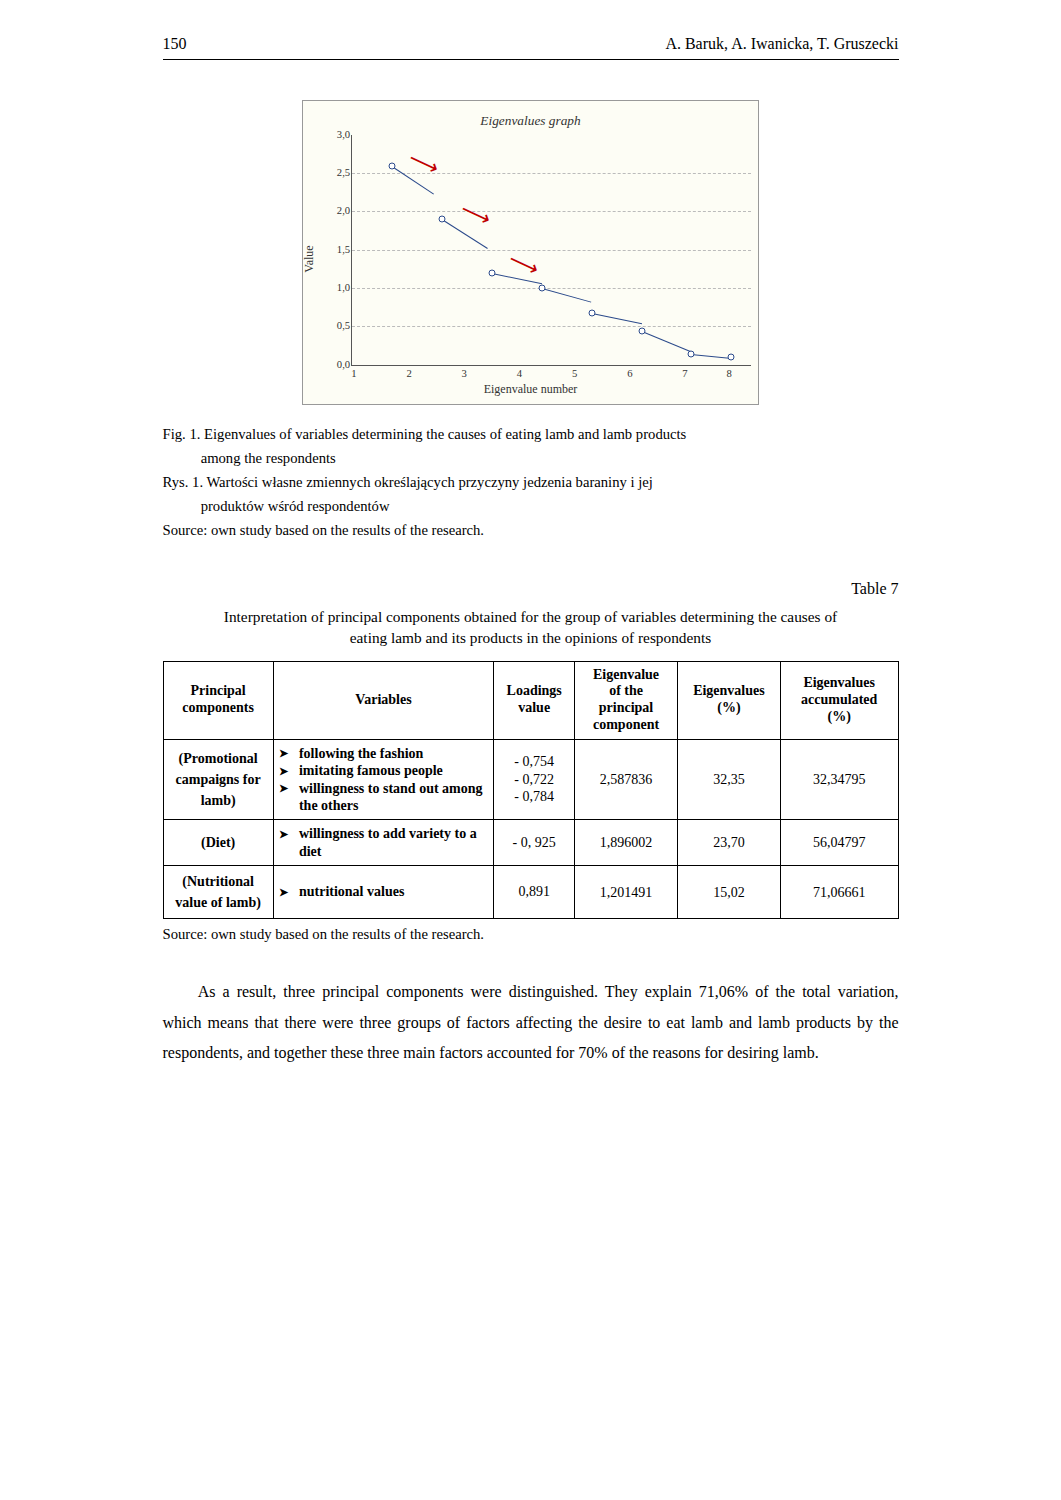150 A. Baruk, A. Iwanicka, T. Gruszecki
Eigenvalues graph
Value
3,0 2,5 2,0 1,5 1,0 0,5 0,0
⟶
⟶
⟶
1 2 3 4 5 6 7 8
Eigenvalue number
Fig. 1. Eigenvalues of variables determining the causes of eating lamb and lamb products
among the respondents
Rys. 1. Wartości własne zmiennych określających przyczyny jedzenia baraniny i jej
produktów wśród respondentów
Source: own study based on the results of the research.
Table 7
Interpretation of principal components obtained for the group of variables determining the causes of eating lamb and its products in the opinions of respondents
| Principal components | Variables | Loadings value | Eigenvalue of the principal component | Eigenvalues (%) | Eigenvalues accumulated (%) |
| --- | --- | --- | --- | --- | --- |
| (Promotional campaigns for lamb) | following the fashion imitating famous people willingness to stand out among the others | - 0,754 - 0,722 - 0,784 | 2,587836 | 32,35 | 32,34795 |
| (Diet) | willingness to add variety to a diet | - 0, 925 | 1,896002 | 23,70 | 56,04797 |
| (Nutritional value of lamb) | nutritional values | 0,891 | 1,201491 | 15,02 | 71,06661 |
Source: own study based on the results of the research.
As a result, three principal components were distinguished. They explain 71,06% of the total variation, which means that there were three groups of factors affecting the desire to eat lamb and lamb products by the respondents, and together these three main factors accounted for 70% of the reasons for desiring lamb.